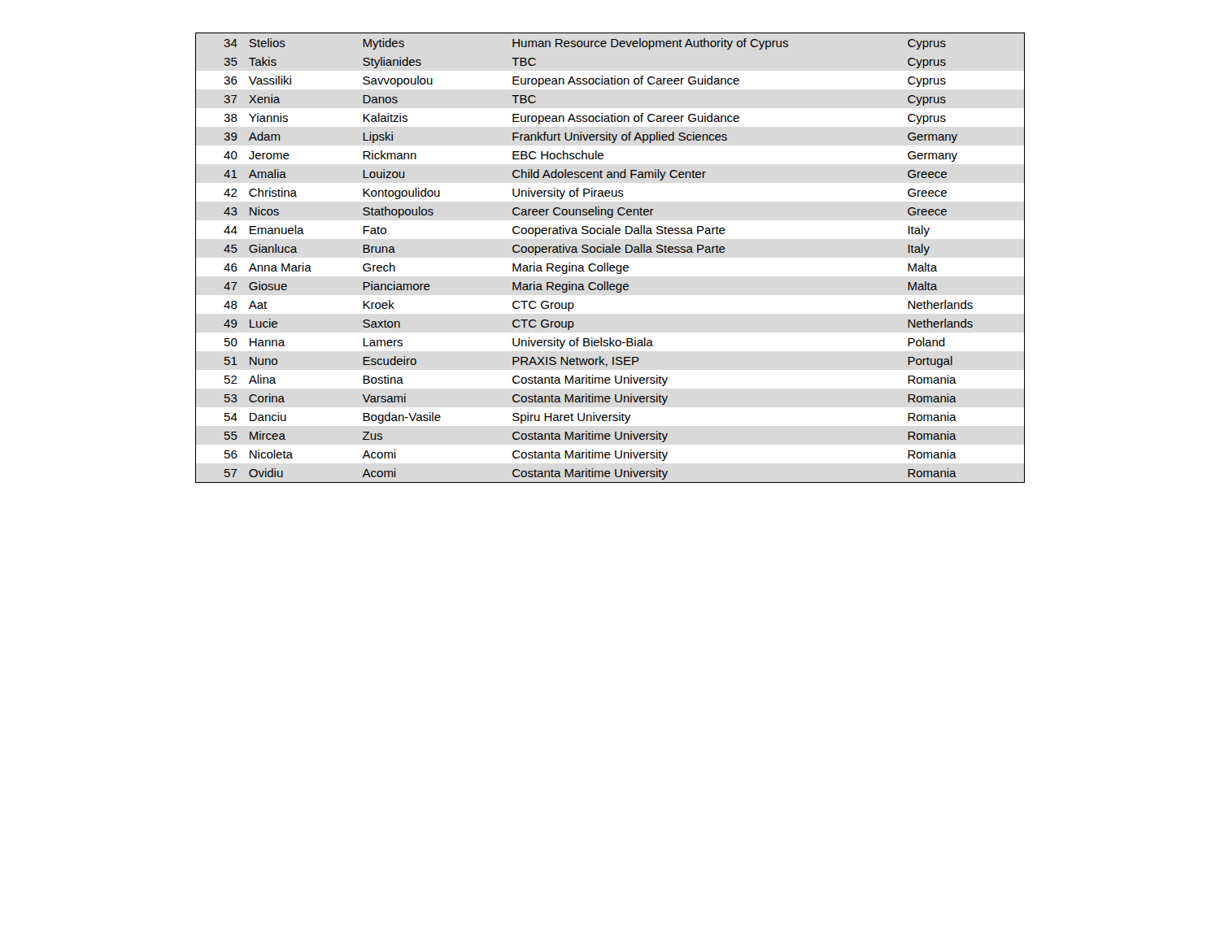| 34 | Stelios | Mytides | Human Resource Development Authority of Cyprus | Cyprus |
| 35 | Takis | Stylianides | TBC | Cyprus |
| 36 | Vassiliki | Savvopoulou | European Association of Career Guidance | Cyprus |
| 37 | Xenia | Danos | TBC | Cyprus |
| 38 | Yiannis | Kalaitzis | European Association of Career Guidance | Cyprus |
| 39 | Adam | Lipski | Frankfurt University of Applied Sciences | Germany |
| 40 | Jerome | Rickmann | EBC Hochschule | Germany |
| 41 | Amalia | Louizou | Child Adolescent and Family Center | Greece |
| 42 | Christina | Kontogoulidou | University of Piraeus | Greece |
| 43 | Nicos | Stathopoulos | Career Counseling Center | Greece |
| 44 | Emanuela | Fato | Cooperativa Sociale Dalla Stessa Parte | Italy |
| 45 | Gianluca | Bruna | Cooperativa Sociale Dalla Stessa Parte | Italy |
| 46 | Anna Maria | Grech | Maria Regina College | Malta |
| 47 | Giosue | Pianciamore | Maria Regina College | Malta |
| 48 | Aat | Kroek | CTC Group | Netherlands |
| 49 | Lucie | Saxton | CTC Group | Netherlands |
| 50 | Hanna | Lamers | University of Bielsko-Biala | Poland |
| 51 | Nuno | Escudeiro | PRAXIS Network, ISEP | Portugal |
| 52 | Alina | Bostina | Costanta Maritime University | Romania |
| 53 | Corina | Varsami | Costanta Maritime University | Romania |
| 54 | Danciu | Bogdan-Vasile | Spiru Haret University | Romania |
| 55 | Mircea | Zus | Costanta Maritime University | Romania |
| 56 | Nicoleta | Acomi | Costanta Maritime University | Romania |
| 57 | Ovidiu | Acomi | Costanta Maritime University | Romania |